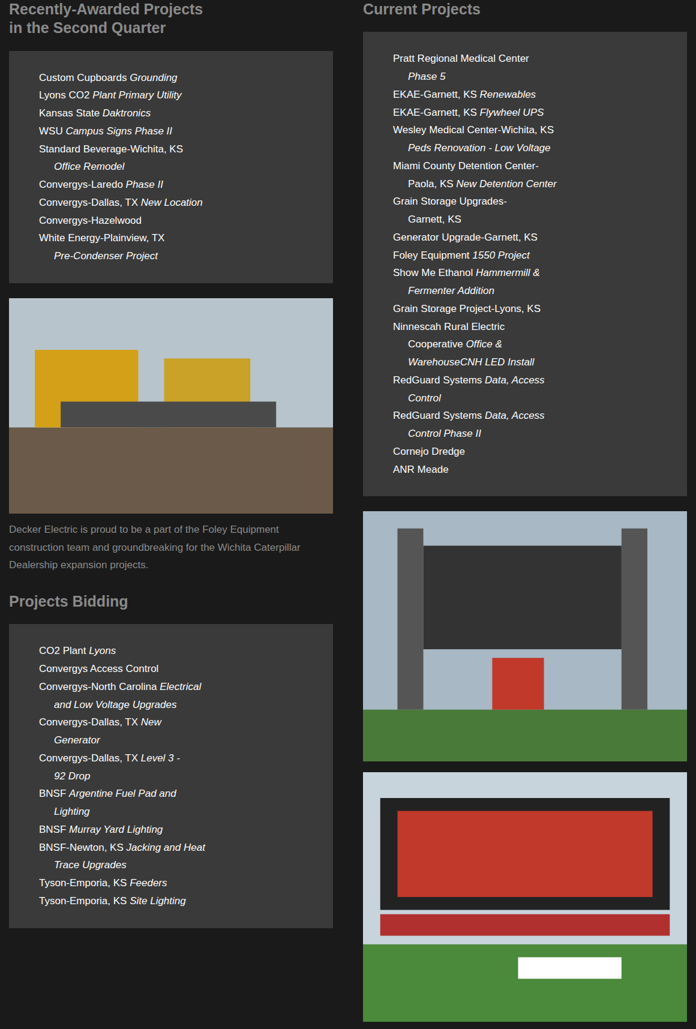Recently-Awarded Projects
in the Second Quarter
Custom Cupboards Grounding
Lyons CO2 Plant Primary Utility
Kansas State Daktronics
WSU Campus Signs Phase II
Standard Beverage-Wichita, KSOffice Remodel
Convergys-Laredo Phase II
Convergys-Dallas, TX New Location
Convergys-Hazelwood
White Energy-Plainview, TXPre-Condenser Project
Decker Electric is proud to be a part of the Foley Equipment construction team and groundbreaking for the Wichita Caterpillar Dealership expansion projects.
Projects Bidding
CO2 Plant Lyons
Convergys Access Control
Convergys-North Carolina Electrical and Low Voltage Upgrades
Convergys-Dallas, TX New Generator
Convergys-Dallas, TX Level 3 -92 Drop
BNSF Argentine Fuel Pad and Lighting
BNSF Murray Yard Lighting
BNSF-Newton, KS Jacking and Heat Trace Upgrades
Tyson-Emporia, KS Feeders
Tyson-Emporia, KS Site Lighting
Current Projects
Pratt Regional Medical CenterPhase 5
EKAE-Garnett, KS Renewables
EKAE-Garnett, KS Flywheel UPS
Wesley Medical Center-Wichita, KSPeds Renovation - Low Voltage
Miami County Detention Center-Paola, KS New Detention Center
Grain Storage Upgrades-Garnett, KS
Generator Upgrade-Garnett, KS
Foley Equipment 1550 Project
Show Me Ethanol Hammermill &Fermenter Addition
Grain Storage Project-Lyons, KS
Ninnescah Rural ElectricCooperative Office &WarehouseCNH LED Install
RedGuard Systems Data, Access Control
RedGuard Systems Data, Access Control Phase II
Cornejo Dredge
ANR Meade